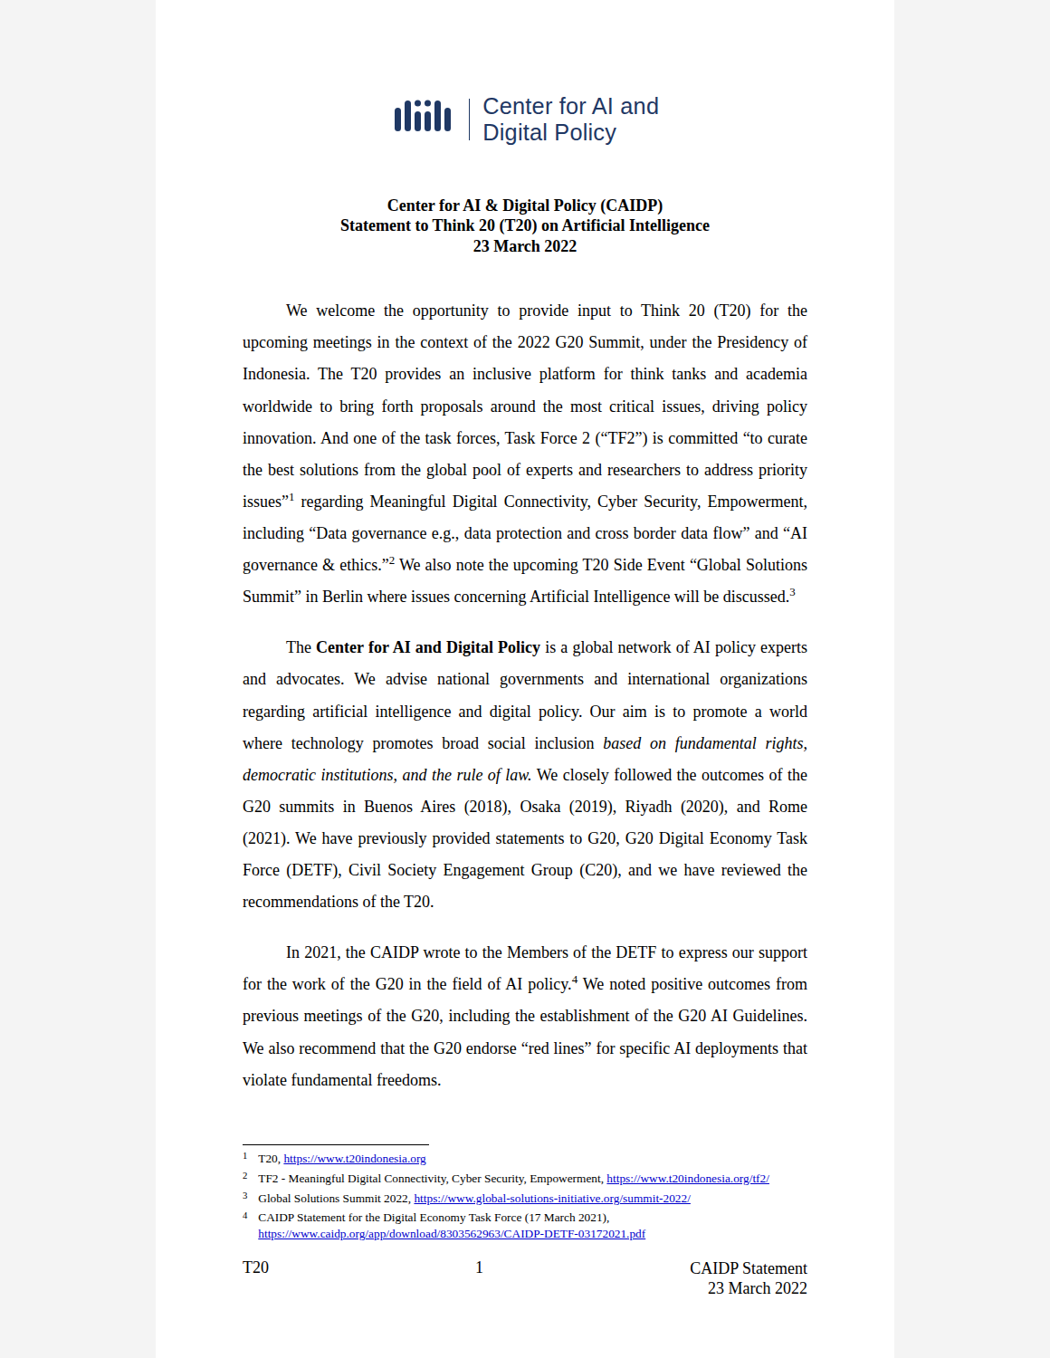Center for AI and
Digital Policy
Center for AI & Digital Policy (CAIDP)
Statement to Think 20 (T20) on Artificial Intelligence
23 March 2022
We welcome the opportunity to provide input to Think 20 (T20) for the upcoming meetings in the context of the 2022 G20 Summit, under the Presidency of Indonesia. The T20 provides an inclusive platform for think tanks and academia worldwide to bring forth proposals around the most critical issues, driving policy innovation. And one of the task forces, Task Force 2 (“TF2”) is committed “to curate the best solutions from the global pool of experts and researchers to address priority issues”1 regarding Meaningful Digital Connectivity, Cyber Security, Empowerment, including “Data governance e.g., data protection and cross border data flow” and “AI governance & ethics.”2 We also note the upcoming T20 Side Event “Global Solutions Summit” in Berlin where issues concerning Artificial Intelligence will be discussed.3
The Center for AI and Digital Policy is a global network of AI policy experts and advocates. We advise national governments and international organizations regarding artificial intelligence and digital policy. Our aim is to promote a world where technology promotes broad social inclusion based on fundamental rights, democratic institutions, and the rule of law. We closely followed the outcomes of the G20 summits in Buenos Aires (2018), Osaka (2019), Riyadh (2020), and Rome (2021). We have previously provided statements to G20, G20 Digital Economy Task Force (DETF), Civil Society Engagement Group (C20), and we have reviewed the recommendations of the T20.
In 2021, the CAIDP wrote to the Members of the DETF to express our support for the work of the G20 in the field of AI policy.4 We noted positive outcomes from previous meetings of the G20, including the establishment of the G20 AI Guidelines. We also recommend that the G20 endorse “red lines” for specific AI deployments that violate fundamental freedoms.
1 T20, https://www.t20indonesia.org
2 TF2 - Meaningful Digital Connectivity, Cyber Security, Empowerment, https://www.t20indonesia.org/tf2/
3 Global Solutions Summit 2022, https://www.global-solutions-initiative.org/summit-2022/
4 CAIDP Statement for the Digital Economy Task Force (17 March 2021),
https://www.caidp.org/app/download/8303562963/CAIDP-DETF-03172021.pdf
T20
1
CAIDP Statement
23 March 2022